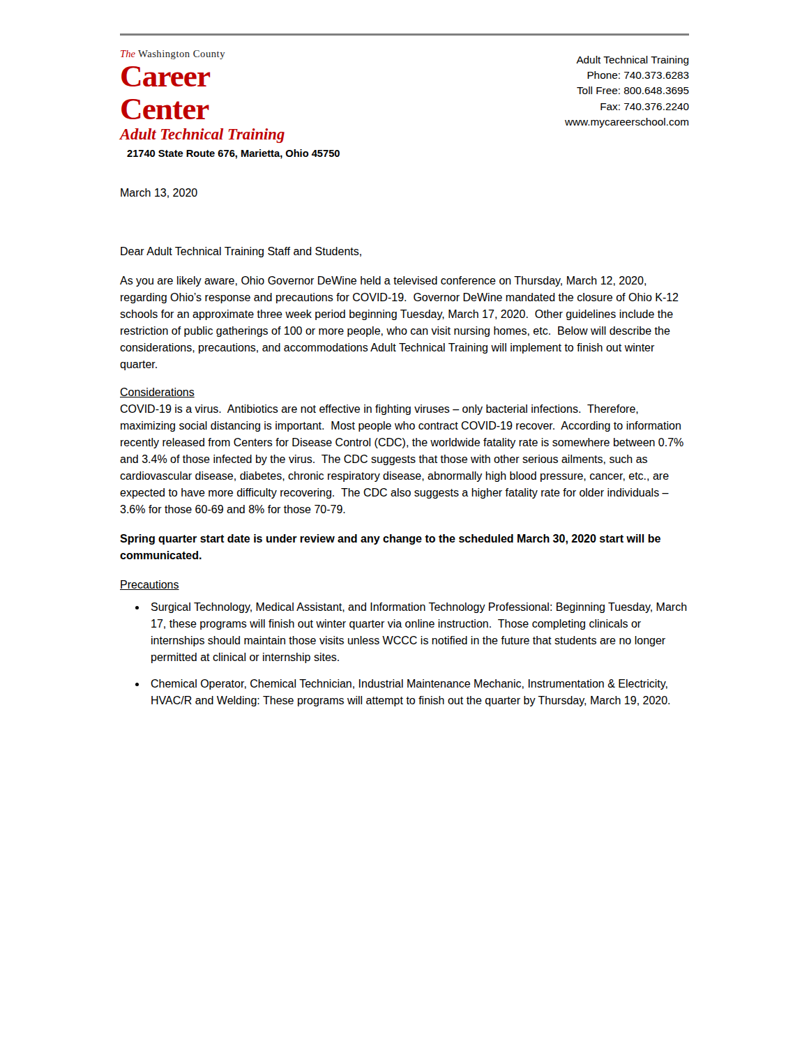The Washington County
Career
Center
Adult Technical Training
21740 State Route 676, Marietta, Ohio 45750
Adult Technical Training
Phone: 740.373.6283
Toll Free: 800.648.3695
Fax: 740.376.2240
www.mycareerschool.com
March 13, 2020
Dear Adult Technical Training Staff and Students,
As you are likely aware, Ohio Governor DeWine held a televised conference on Thursday, March 12, 2020, regarding Ohio’s response and precautions for COVID-19. Governor DeWine mandated the closure of Ohio K-12 schools for an approximate three week period beginning Tuesday, March 17, 2020. Other guidelines include the restriction of public gatherings of 100 or more people, who can visit nursing homes, etc. Below will describe the considerations, precautions, and accommodations Adult Technical Training will implement to finish out winter quarter.
Considerations
COVID-19 is a virus. Antibiotics are not effective in fighting viruses – only bacterial infections. Therefore, maximizing social distancing is important. Most people who contract COVID-19 recover. According to information recently released from Centers for Disease Control (CDC), the worldwide fatality rate is somewhere between 0.7% and 3.4% of those infected by the virus. The CDC suggests that those with other serious ailments, such as cardiovascular disease, diabetes, chronic respiratory disease, abnormally high blood pressure, cancer, etc., are expected to have more difficulty recovering. The CDC also suggests a higher fatality rate for older individuals – 3.6% for those 60-69 and 8% for those 70-79.
Spring quarter start date is under review and any change to the scheduled March 30, 2020 start will be communicated.
Precautions
Surgical Technology, Medical Assistant, and Information Technology Professional: Beginning Tuesday, March 17, these programs will finish out winter quarter via online instruction. Those completing clinicals or internships should maintain those visits unless WCCC is notified in the future that students are no longer permitted at clinical or internship sites.
Chemical Operator, Chemical Technician, Industrial Maintenance Mechanic, Instrumentation & Electricity, HVAC/R and Welding: These programs will attempt to finish out the quarter by Thursday, March 19, 2020.